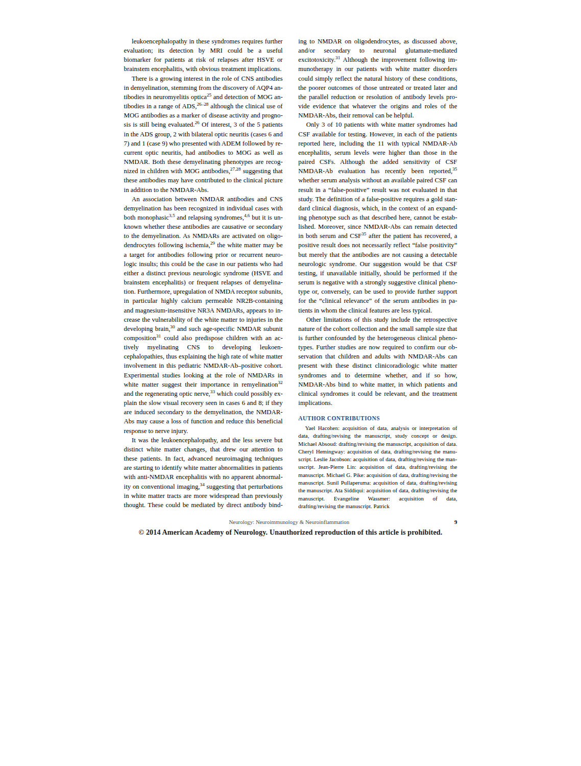leukoencephalopathy in these syndromes requires further evaluation; its detection by MRI could be a useful biomarker for patients at risk of relapses after HSVE or brainstem encephalitis, with obvious treatment implications.
There is a growing interest in the role of CNS antibodies in demyelination, stemming from the discovery of AQP4 antibodies in neuromyelitis optica25 and detection of MOG antibodies in a range of ADS,26–28 although the clinical use of MOG antibodies as a marker of disease activity and prognosis is still being evaluated.26 Of interest, 3 of the 5 patients in the ADS group, 2 with bilateral optic neuritis (cases 6 and 7) and 1 (case 9) who presented with ADEM followed by recurrent optic neuritis, had antibodies to MOG as well as NMDAR. Both these demyelinating phenotypes are recognized in children with MOG antibodies,27,28 suggesting that these antibodies may have contributed to the clinical picture in addition to the NMDAR-Abs.
An association between NMDAR antibodies and CNS demyelination has been recognized in individual cases with both monophasic3,5 and relapsing syndromes,4,6 but it is unknown whether these antibodies are causative or secondary to the demyelination. As NMDARs are activated on oligodendrocytes following ischemia,29 the white matter may be a target for antibodies following prior or recurrent neurologic insults; this could be the case in our patients who had either a distinct previous neurologic syndrome (HSVE and brainstem encephalitis) or frequent relapses of demyelination. Furthermore, upregulation of NMDA receptor subunits, in particular highly calcium permeable NR2B-containing and magnesium-insensitive NR3A NMDARs, appears to increase the vulnerability of the white matter to injuries in the developing brain,30 and such age-specific NMDAR subunit composition31 could also predispose children with an actively myelinating CNS to developing leukoencephalopathies, thus explaining the high rate of white matter involvement in this pediatric NMDAR-Ab–positive cohort. Experimental studies looking at the role of NMDARs in white matter suggest their importance in remyelination32 and the regenerating optic nerve,33 which could possibly explain the slow visual recovery seen in cases 6 and 8; if they are induced secondary to the demyelination, the NMDAR-Abs may cause a loss of function and reduce this beneficial response to nerve injury.
It was the leukoencephalopathy, and the less severe but distinct white matter changes, that drew our attention to these patients. In fact, advanced neuroimaging techniques are starting to identify white matter abnormalities in patients with anti-NMDAR encephalitis with no apparent abnormality on conventional imaging,34 suggesting that perturbations in white matter tracts are more widespread than previously thought. These could be mediated by direct antibody binding to NMDAR on oligodendrocytes, as discussed above, and/or secondary to neuronal glutamate-mediated excitotoxicity.31 Although the improvement following immunotherapy in our patients with white matter disorders could simply reflect the natural history of these conditions, the poorer outcomes of those untreated or treated later and the parallel reduction or resolution of antibody levels provide evidence that whatever the origins and roles of the NMDAR-Abs, their removal can be helpful.
Only 3 of 10 patients with white matter syndromes had CSF available for testing. However, in each of the patients reported here, including the 11 with typical NMDAR-Ab encephalitis, serum levels were higher than those in the paired CSFs. Although the added sensitivity of CSF NMDAR-Ab evaluation has recently been reported,35 whether serum analysis without an available paired CSF can result in a “false-positive” result was not evaluated in that study. The definition of a false-positive requires a gold standard clinical diagnosis, which, in the context of an expanding phenotype such as that described here, cannot be established. Moreover, since NMDAR-Abs can remain detected in both serum and CSF35 after the patient has recovered, a positive result does not necessarily reflect “false positivity” but merely that the antibodies are not causing a detectable neurologic syndrome. Our suggestion would be that CSF testing, if unavailable initially, should be performed if the serum is negative with a strongly suggestive clinical phenotype or, conversely, can be used to provide further support for the “clinical relevance” of the serum antibodies in patients in whom the clinical features are less typical.
Other limitations of this study include the retrospective nature of the cohort collection and the small sample size that is further confounded by the heterogeneous clinical phenotypes. Further studies are now required to confirm our observation that children and adults with NMDAR-Abs can present with these distinct clinicoradiologic white matter syndromes and to determine whether, and if so how, NMDAR-Abs bind to white matter, in which patients and clinical syndromes it could be relevant, and the treatment implications.
AUTHOR CONTRIBUTIONS
Yael Hacohen: acquisition of data, analysis or interpretation of data, drafting/revising the manuscript, study concept or design. Michael Absoud: drafting/revising the manuscript, acquisition of data. Cheryl Hemingway: acquisition of data, drafting/revising the manuscript. Leslie Jacobson: acquisition of data, drafting/revising the manuscript. Jean-Pierre Lin: acquisition of data, drafting/revising the manuscript. Michael G. Pike: acquisition of data, drafting/revising the manuscript. Sunil Pullaperuma: acquisition of data, drafting/revising the manuscript. Ata Siddiqui: acquisition of data, drafting/revising the manuscript. Evangeline Wassmer: acquisition of data, drafting/revising the manuscript. Patrick
Neurology: Neuroimmunology & Neuroinflammation 9
© 2014 American Academy of Neurology. Unauthorized reproduction of this article is prohibited.